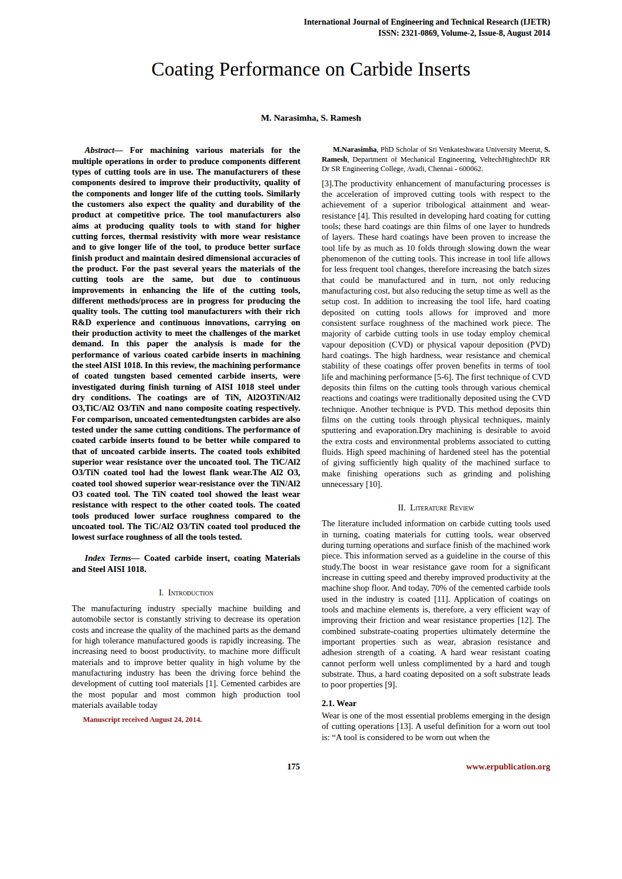International Journal of Engineering and Technical Research (IJETR)
ISSN: 2321-0869, Volume-2, Issue-8, August 2014
Coating Performance on Carbide Inserts
M. Narasimha, S. Ramesh
Abstract— For machining various materials for the multiple operations in order to produce components different types of cutting tools are in use. The manufacturers of these components desired to improve their productivity, quality of the components and longer life of the cutting tools. Similarly the customers also expect the quality and durability of the product at competitive price. The tool manufacturers also aims at producing quality tools to with stand for higher cutting forces, thermal resistivity with more wear resistance and to give longer life of the tool, to produce better surface finish product and maintain desired dimensional accuracies of the product. For the past several years the materials of the cutting tools are the same, but due to continuous improvements in enhancing the life of the cutting tools, different methods/process are in progress for producing the quality tools. The cutting tool manufacturers with their rich R&D experience and continuous innovations, carrying on their production activity to meet the challenges of the market demand. In this paper the analysis is made for the performance of various coated carbide inserts in machining the steel AISI 1018. In this review, the machining performance of coated tungsten based cemented carbide inserts, were investigated during finish turning of AISI 1018 steel under dry conditions. The coatings are of TiN, Al2O3TiN/Al2 O3,TiC/Al2 O3/TiN and nano composite coating respectively. For comparison, uncoated cementedtungsten carbides are also tested under the same cutting conditions. The performance of coated carbide inserts found to be better while compared to that of uncoated carbide inserts. The coated tools exhibited superior wear resistance over the uncoated tool. The TiC/Al2 O3/TiN coated tool had the lowest flank wear.The Al2 O3, coated tool showed superior wear-resistance over the TiN/Al2 O3 coated tool. The TiN coated tool showed the least wear resistance with respect to the other coated tools. The coated tools produced lower surface roughness compared to the uncoated tool. The TiC/Al2 O3/TiN coated tool produced the lowest surface roughness of all the tools tested.
Index Terms— Coated carbide insert, coating Materials and Steel AISI 1018.
I. Introduction
The manufacturing industry specially machine building and automobile sector is constantly striving to decrease its operation costs and increase the quality of the machined parts as the demand for high tolerance manufactured goods is rapidly increasing. The increasing need to boost productivity, to machine more difficult materials and to improve better quality in high volume by the manufacturing industry has been the driving force behind the development of cutting tool materials [1]. Cemented carbides are the most popular and most common high production tool materials available today
Manuscript received August 24, 2014. M.Narasimha, PhD Scholar of Sri Venkateshwara University Meerut, S. Ramesh, Department of Mechanical Engineering, VeltechHightechDr RR Dr SR Engineering College, Avadi, Chennai - 600062.
[3].The productivity enhancement of manufacturing processes is the acceleration of improved cutting tools with respect to the achievement of a superior tribological attainment and wear-resistance [4]. This resulted in developing hard coating for cutting tools; these hard coatings are thin films of one layer to hundreds of layers. These hard coatings have been proven to increase the tool life by as much as 10 folds through slowing down the wear phenomenon of the cutting tools. This increase in tool life allows for less frequent tool changes, therefore increasing the batch sizes that could be manufactured and in turn, not only reducing manufacturing cost, but also reducing the setup time as well as the setup cost. In addition to increasing the tool life, hard coating deposited on cutting tools allows for improved and more consistent surface roughness of the machined work piece. The majority of carbide cutting tools in use today employ chemical vapour deposition (CVD) or physical vapour deposition (PVD) hard coatings. The high hardness, wear resistance and chemical stability of these coatings offer proven benefits in terms of tool life and machining performance [5-6]. The first technique of CVD deposits thin films on the cutting tools through various chemical reactions and coatings were traditionally deposited using the CVD technique. Another technique is PVD. This method deposits thin films on the cutting tools through physical techniques, mainly sputtering and evaporation.Dry machining is desirable to avoid the extra costs and environmental problems associated to cutting fluids. High speed machining of hardened steel has the potential of giving sufficiently high quality of the machined surface to make finishing operations such as grinding and polishing unnecessary [10].
II. Literature Review
The literature included information on carbide cutting tools used in turning, coating materials for cutting tools, wear observed during turning operations and surface finish of the machined work piece. This information served as a guideline in the course of this study.The boost in wear resistance gave room for a significant increase in cutting speed and thereby improved productivity at the machine shop floor. And today, 70% of the cemented carbide tools used in the industry is coated [11]. Application of coatings on tools and machine elements is, therefore, a very efficient way of improving their friction and wear resistance properties [12]. The combined substrate-coating properties ultimately determine the important properties such as wear, abrasion resistance and adhesion strength of a coating. A hard wear resistant coating cannot perform well unless complimented by a hard and tough substrate. Thus, a hard coating deposited on a soft substrate leads to poor properties [9].
2.1. Wear
Wear is one of the most essential problems emerging in the design of cutting operations [13]. A useful definition for a worn out tool is: “A tool is considered to be worn out when the
175 www.erpublication.org